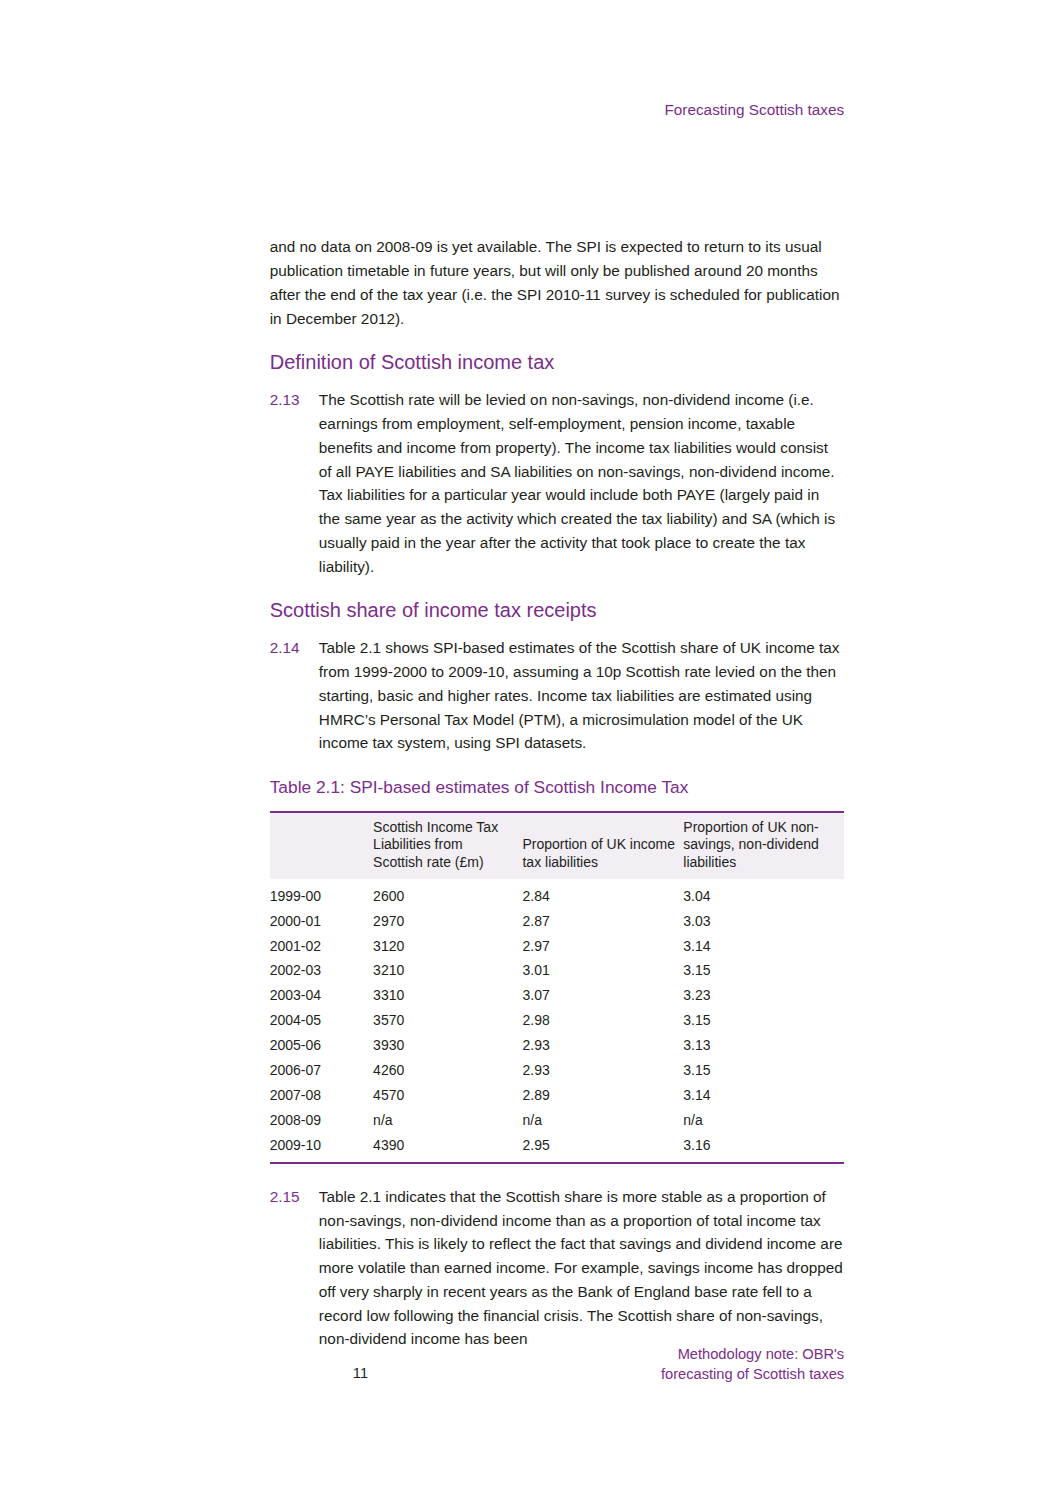Forecasting Scottish taxes
and no data on 2008-09 is yet available. The SPI is expected to return to its usual publication timetable in future years, but will only be published around 20 months after the end of the tax year (i.e. the SPI 2010-11 survey is scheduled for publication in December 2012).
Definition of Scottish income tax
2.13 The Scottish rate will be levied on non-savings, non-dividend income (i.e. earnings from employment, self-employment, pension income, taxable benefits and income from property). The income tax liabilities would consist of all PAYE liabilities and SA liabilities on non-savings, non-dividend income. Tax liabilities for a particular year would include both PAYE (largely paid in the same year as the activity which created the tax liability) and SA (which is usually paid in the year after the activity that took place to create the tax liability).
Scottish share of income tax receipts
2.14 Table 2.1 shows SPI-based estimates of the Scottish share of UK income tax from 1999-2000 to 2009-10, assuming a 10p Scottish rate levied on the then starting, basic and higher rates. Income tax liabilities are estimated using HMRC’s Personal Tax Model (PTM), a microsimulation model of the UK income tax system, using SPI datasets.
Table 2.1: SPI-based estimates of Scottish Income Tax
| | Scottish Income Tax Liabilities from Scottish rate (£m) | Proportion of UK income tax liabilities | Proportion of UK non-savings, non-dividend liabilities |
| --- | --- | --- | --- |
| 1999-00 | 2600 | 2.84 | 3.04 |
| 2000-01 | 2970 | 2.87 | 3.03 |
| 2001-02 | 3120 | 2.97 | 3.14 |
| 2002-03 | 3210 | 3.01 | 3.15 |
| 2003-04 | 3310 | 3.07 | 3.23 |
| 2004-05 | 3570 | 2.98 | 3.15 |
| 2005-06 | 3930 | 2.93 | 3.13 |
| 2006-07 | 4260 | 2.93 | 3.15 |
| 2007-08 | 4570 | 2.89 | 3.14 |
| 2008-09 | n/a | n/a | n/a |
| 2009-10 | 4390 | 2.95 | 3.16 |
2.15 Table 2.1 indicates that the Scottish share is more stable as a proportion of non-savings, non-dividend income than as a proportion of total income tax liabilities. This is likely to reflect the fact that savings and dividend income are more volatile than earned income. For example, savings income has dropped off very sharply in recent years as the Bank of England base rate fell to a record low following the financial crisis. The Scottish share of non-savings, non-dividend income has been
11
Methodology note: OBR's
forecasting of Scottish taxes